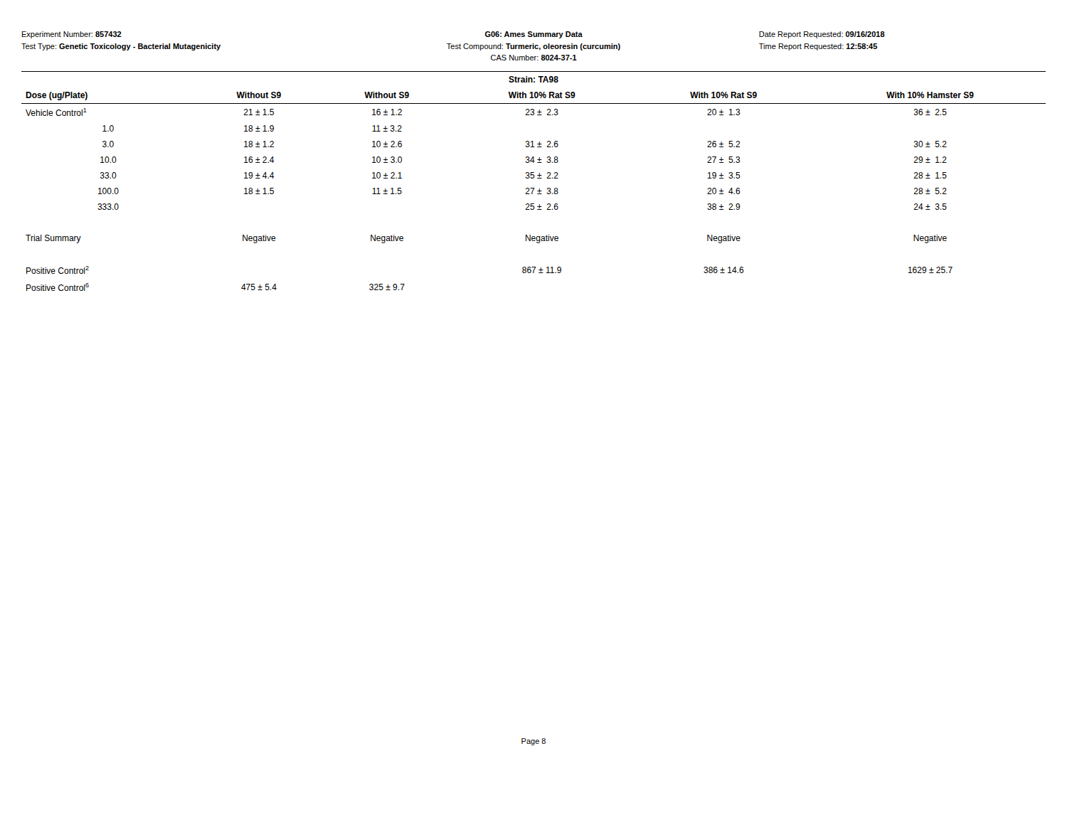Experiment Number: 857432
Test Type: Genetic Toxicology - Bacterial Mutagenicity
G06: Ames Summary Data
Test Compound: Turmeric, oleoresin (curcumin)
CAS Number: 8024-37-1
Date Report Requested: 09/16/2018
Time Report Requested: 12:58:45
| Strain: TA98 |
| --- |
| Dose (ug/Plate) | Without S9 | Without S9 | With 10% Rat S9 | With 10% Rat S9 | With 10% Hamster S9 |
| Vehicle Control 1 | 21 ± 1.5 | 16 ± 1.2 | 23 ± 2.3 | 20 ± 1.3 | 36 ± 2.5 |
| 1.0 | 18 ± 1.9 | 11 ± 3.2 | | | |
| 3.0 | 18 ± 1.2 | 10 ± 2.6 | 31 ± 2.6 | 26 ± 5.2 | 30 ± 5.2 |
| 10.0 | 16 ± 2.4 | 10 ± 3.0 | 34 ± 3.8 | 27 ± 5.3 | 29 ± 1.2 |
| 33.0 | 19 ± 4.4 | 10 ± 2.1 | 35 ± 2.2 | 19 ± 3.5 | 28 ± 1.5 |
| 100.0 | 18 ± 1.5 | 11 ± 1.5 | 27 ± 3.8 | 20 ± 4.6 | 28 ± 5.2 |
| 333.0 | | | 25 ± 2.6 | 38 ± 2.9 | 24 ± 3.5 |
| Trial Summary | Negative | Negative | Negative | Negative | Negative |
| Positive Control 2 | | | 867 ± 11.9 | 386 ± 14.6 | 1629 ± 25.7 |
| Positive Control 6 | 475 ± 5.4 | 325 ± 9.7 | | | |
Page 8